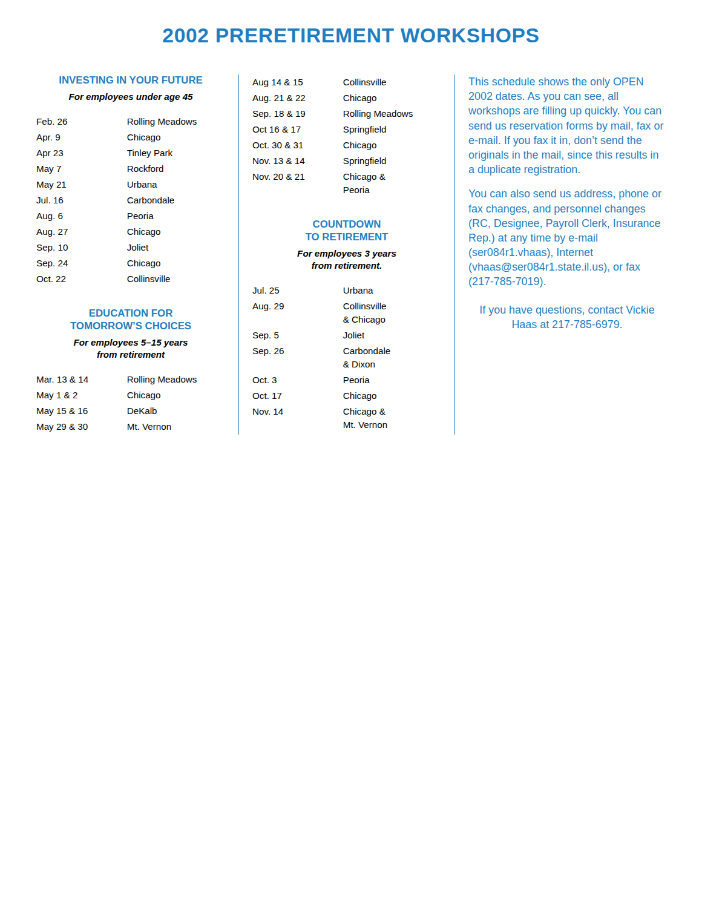2002 PRERETIREMENT WORKSHOPS
INVESTING IN YOUR FUTURE
For employees under age 45
| Feb. 26 | Rolling Meadows |
| Apr. 9 | Chicago |
| Apr 23 | Tinley Park |
| May 7 | Rockford |
| May 21 | Urbana |
| Jul. 16 | Carbondale |
| Aug. 6 | Peoria |
| Aug. 27 | Chicago |
| Sep. 10 | Joliet |
| Sep. 24 | Chicago |
| Oct. 22 | Collinsville |
EDUCATION FOR
TOMORROW’S CHOICES
For employees 5–15 years
from retirement
| Mar. 13 & 14 | Rolling Meadows |
| May 1 & 2 | Chicago |
| May 15 & 16 | DeKalb |
| May 29 & 30 | Mt. Vernon |
| Aug 14 & 15 | Collinsville |
| Aug. 21 & 22 | Chicago |
| Sep. 18 & 19 | Rolling Meadows |
| Oct 16 & 17 | Springfield |
| Oct. 30 & 31 | Chicago |
| Nov. 13 & 14 | Springfield |
| Nov. 20 & 21 | Chicago & Peoria |
COUNTDOWN
TO RETIREMENT
For employees 3 years
from retirement.
| Jul. 25 | Urbana |
| Aug. 29 | Collinsville & Chicago |
| Sep. 5 | Joliet |
| Sep. 26 | Carbondale & Dixon |
| Oct. 3 | Peoria |
| Oct. 17 | Chicago |
| Nov. 14 | Chicago & Mt. Vernon |
This schedule shows the only OPEN 2002 dates. As you can see, all workshops are filling up quickly. You can send us reservation forms by mail, fax or e-mail. If you fax it in, don’t send the originals in the mail, since this results in a duplicate registration.
You can also send us address, phone or fax changes, and personnel changes (RC, Designee, Payroll Clerk, Insurance Rep.) at any time by e-mail (ser084r1.vhaas), Internet (vhaas@ser084r1.state.il.us), or fax (217-785-7019).
If you have questions, contact Vickie Haas at 217-785-6979.